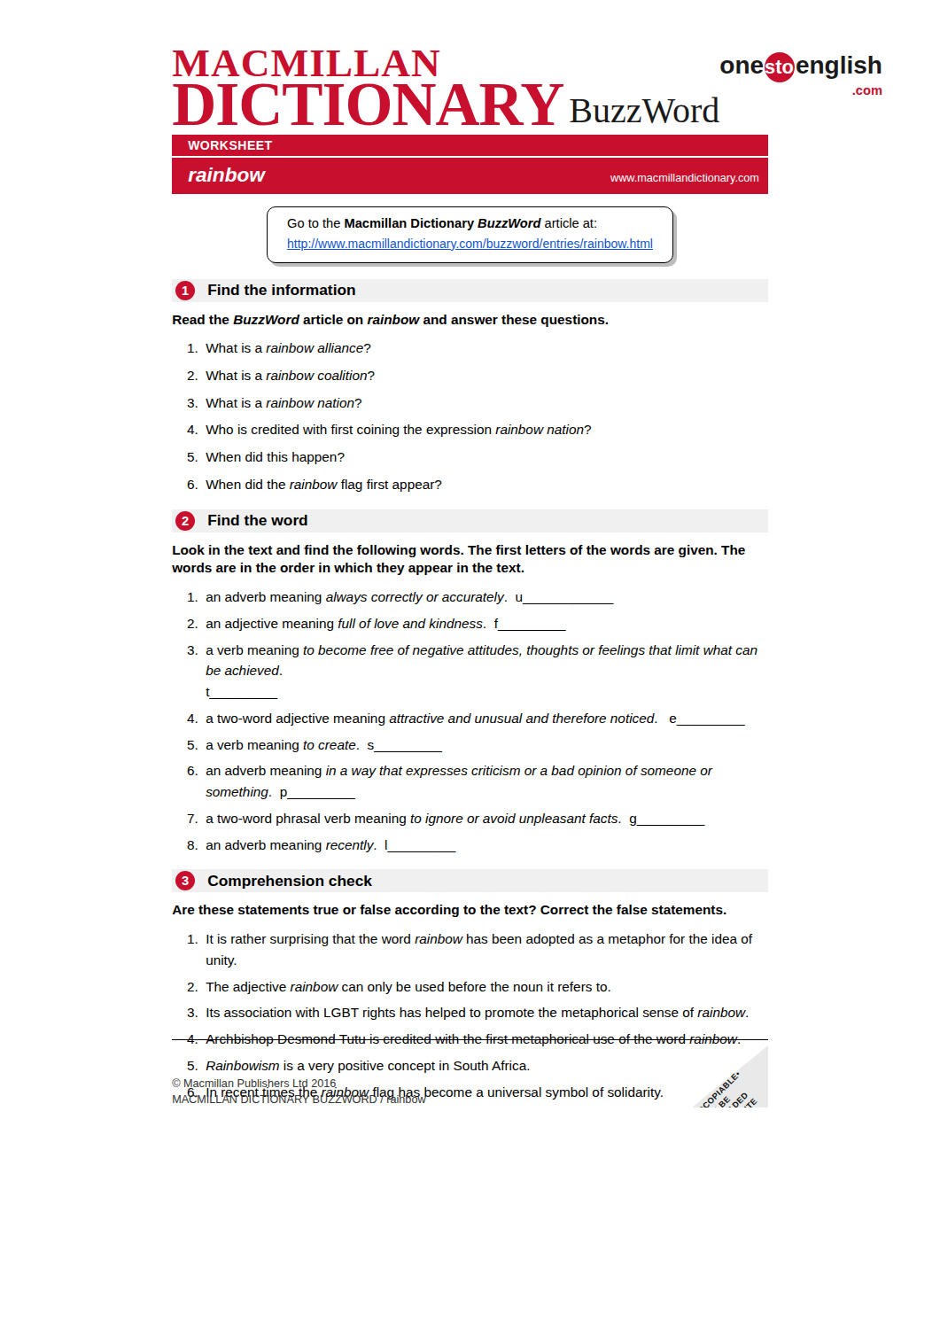MACMILLAN
DICTIONARY BuzzWord
one stop english
.com
WORKSHEET
rainbow www.macmillandictionary.com
Go to the Macmillan Dictionary BuzzWord article at:
http://www.macmillandictionary.com/buzzword/entries/rainbow.html
1
Find the information
Read the BuzzWord article on rainbow and answer these questions.
What is a rainbow alliance?
What is a rainbow coalition?
What is a rainbow nation?
Who is credited with first coining the expression rainbow nation?
When did this happen?
When did the rainbow flag first appear?
2
Find the word
Look in the text and find the following words. The first letters of the words are given. The words are in the order in which they appear in the text.
an adverb meaning always correctly or accurately. u____________
an adjective meaning full of love and kindness. f_________
a verb meaning to become free of negative attitudes, thoughts or feelings that limit what can be achieved.
t_________
a two-word adjective meaning attractive and unusual and therefore noticed. e_________
a verb meaning to create. s_________
an adverb meaning in a way that expresses criticism or a bad opinion of someone or something. p_________
a two-word phrasal verb meaning to ignore or avoid unpleasant facts. g_________
an adverb meaning recently. l_________
3
Comprehension check
Are these statements true or false according to the text? Correct the false statements.
It is rather surprising that the word rainbow has been adopted as a metaphor for the idea of unity.
The adjective rainbow can only be used before the noun it refers to.
Its association with LGBT rights has helped to promote the metaphorical sense of rainbow.
Archbishop Desmond Tutu is credited with the first metaphorical use of the word rainbow.
Rainbowism is a very positive concept in South Africa.
In recent times the rainbow flag has become a universal symbol of solidarity.
© Macmillan Publishers Ltd 2016
MACMILLAN DICTIONARY BUZZWORD / rainbow
•PHOTOCOPIABLE•
CAN BE DOWNLOADED
FROM WEBSITE